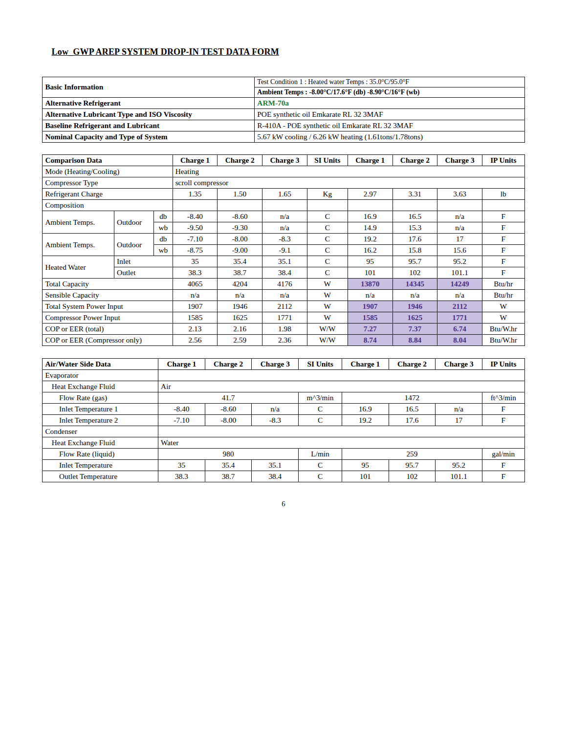Low_GWP AREP SYSTEM DROP-IN TEST DATA FORM
| Basic Information | Test Condition 1 : Heated water Temps : 35.0°C/95.0°F |
| Ambient Temps : -8.00°C/17.6°F (db) -8.90°C/16°F (wb) |
| Alternative Refrigerant | ARM-70a |
| Alternative Lubricant Type and ISO Viscosity | POE synthetic oil Emkarate RL 32 3MAF |
| Baseline Refrigerant and Lubricant | R-410A - POE synthetic oil Emkarate RL 32 3MAF |
| Nominal Capacity and Type of System | 5.67 kW cooling / 6.26 kW heating (1.61tons/1.78tons) |
| Comparison Data | Charge 1 | Charge 2 | Charge 3 | SI Units | Charge 1 | Charge 2 | Charge 3 | IP Units |
| Mode (Heating/Cooling) | Heating |
| Compressor Type | scroll compressor |
| Refrigerant Charge | 1.35 | 1.50 | 1.65 | Kg | 2.97 | 3.31 | 3.63 | lb |
| Composition | | | | | | | | |
| Ambient Temps. | Outdoor | db | -8.40 | -8.60 | n/a | C | 16.9 | 16.5 | n/a | F |
| wb | -9.50 | -9.30 | n/a | C | 14.9 | 15.3 | n/a | F |
| Ambient Temps. | Outdoor | db | -7.10 | -8.00 | -8.3 | C | 19.2 | 17.6 | 17 | F |
| wb | -8.75 | -9.00 | -9.1 | C | 16.2 | 15.8 | 15.6 | F |
| Heated Water | Inlet | 35 | 35.4 | 35.1 | C | 95 | 95.7 | 95.2 | F |
| Outlet | 38.3 | 38.7 | 38.4 | C | 101 | 102 | 101.1 | F |
| Total Capacity | 4065 | 4204 | 4176 | W | 13870 | 14345 | 14249 | Btu/hr |
| Sensible Capacity | n/a | n/a | n/a | W | n/a | n/a | n/a | Btu/hr |
| Total System Power Input | 1907 | 1946 | 2112 | W | 1907 | 1946 | 2112 | W |
| Compressor Power Input | 1585 | 1625 | 1771 | W | 1585 | 1625 | 1771 | W |
| COP or EER (total) | 2.13 | 2.16 | 1.98 | W/W | 7.27 | 7.37 | 6.74 | Btu/W.hr |
| COP or EER (Compressor only) | 2.56 | 2.59 | 2.36 | W/W | 8.74 | 8.84 | 8.04 | Btu/W.hr |
| Air/Water Side Data | Charge 1 | Charge 2 | Charge 3 | SI Units | Charge 1 | Charge 2 | Charge 3 | IP Units |
| Evaporator | |
| Heat Exchange Fluid | Air |
| Flow Rate (gas) | 41.7 | m^3/min | 1472 | ft^3/min |
| Inlet Temperature 1 | -8.40 | -8.60 | n/a | C | 16.9 | 16.5 | n/a | F |
| Inlet Temperature 2 | -7.10 | -8.00 | -8.3 | C | 19.2 | 17.6 | 17 | F |
| Condenser | |
| Heat Exchange Fluid | Water |
| Flow Rate (liquid) | 980 | L/min | 259 | gal/min |
| Inlet Temperature | 35 | 35.4 | 35.1 | C | 95 | 95.7 | 95.2 | F |
| Outlet Temperature | 38.3 | 38.7 | 38.4 | C | 101 | 102 | 101.1 | F |
6